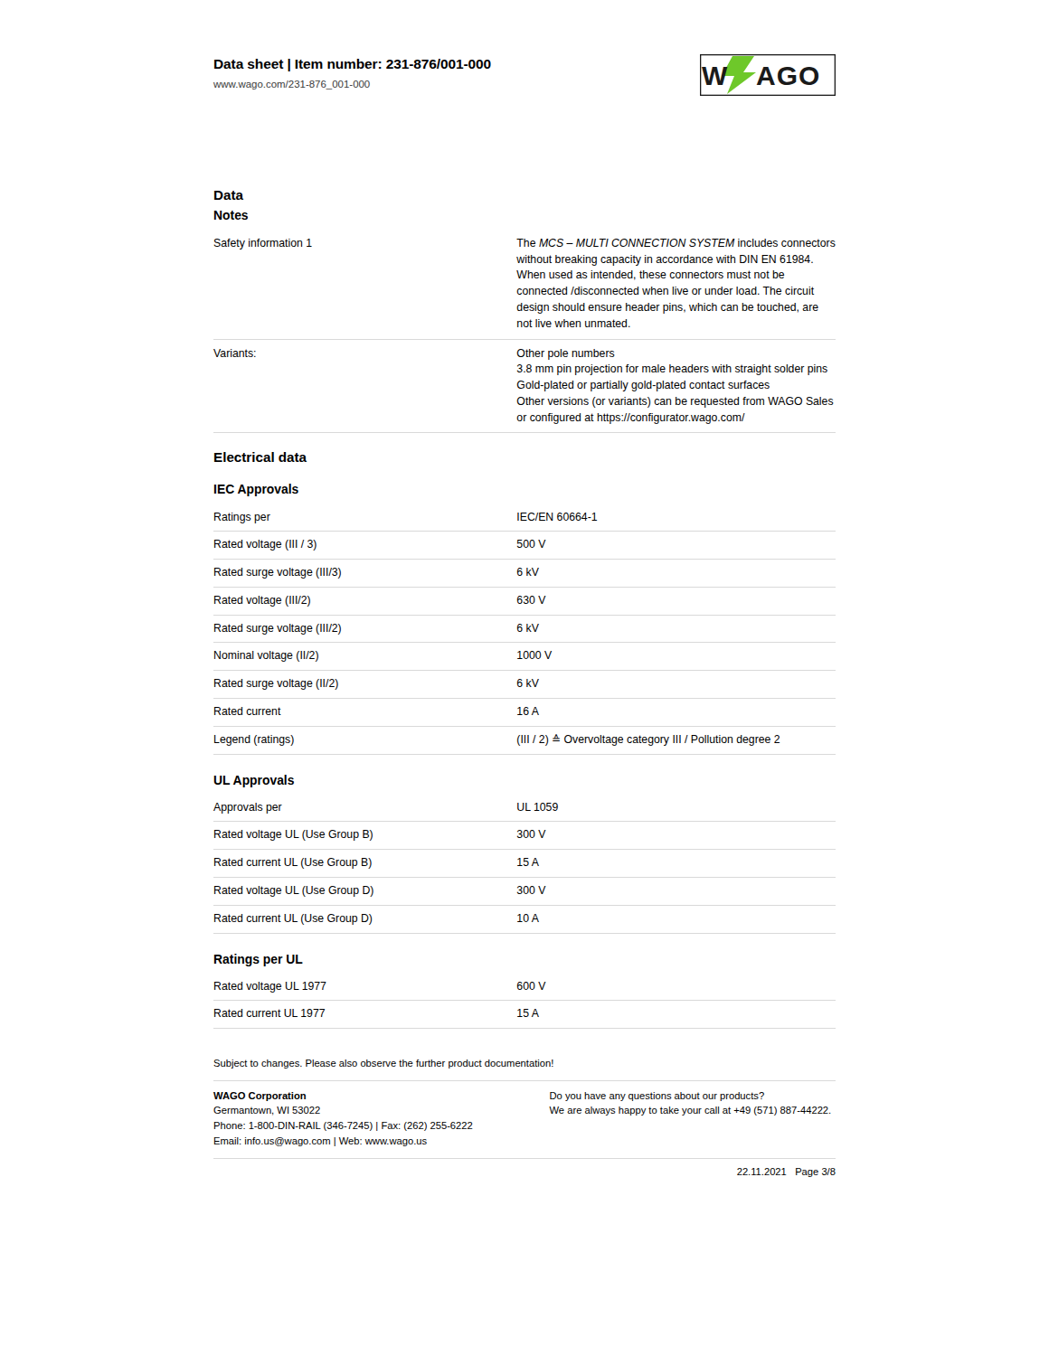Data sheet | Item number: 231-876/001-000
www.wago.com/231-876_001-000
W AGO
Data
Notes
| Safety information 1 | The MCS – MULTI CONNECTION SYSTEM includes connectors without breaking capacity in accordance with DIN EN 61984. When used as intended, these connectors must not be connected /disconnected when live or under load. The circuit design should ensure header pins, which can be touched, are not live when unmated. |
| Variants: | Other pole numbers 3.8 mm pin projection for male headers with straight solder pins Gold-plated or partially gold-plated contact surfaces Other versions (or variants) can be requested from WAGO Sales or configured at https://configurator.wago.com/ |
Electrical data
IEC Approvals
| Ratings per | IEC/EN 60664-1 |
| Rated voltage (III / 3) | 500 V |
| Rated surge voltage (III/3) | 6 kV |
| Rated voltage (III/2) | 630 V |
| Rated surge voltage (III/2) | 6 kV |
| Nominal voltage (II/2) | 1000 V |
| Rated surge voltage (II/2) | 6 kV |
| Rated current | 16 A |
| Legend (ratings) | (III / 2) ≙ Overvoltage category III / Pollution degree 2 |
UL Approvals
| Approvals per | UL 1059 |
| Rated voltage UL (Use Group B) | 300 V |
| Rated current UL (Use Group B) | 15 A |
| Rated voltage UL (Use Group D) | 300 V |
| Rated current UL (Use Group D) | 10 A |
Ratings per UL
| Rated voltage UL 1977 | 600 V |
| Rated current UL 1977 | 15 A |
Subject to changes. Please also observe the further product documentation!
WAGO Corporation
Germantown, WI 53022
Phone: 1-800-DIN-RAIL (346-7245) | Fax: (262) 255-6222
Email: info.us@wago.com | Web: www.wago.us
Do you have any questions about our products?
We are always happy to take your call at +49 (571) 887-44222.
22.11.2021 Page 3/8